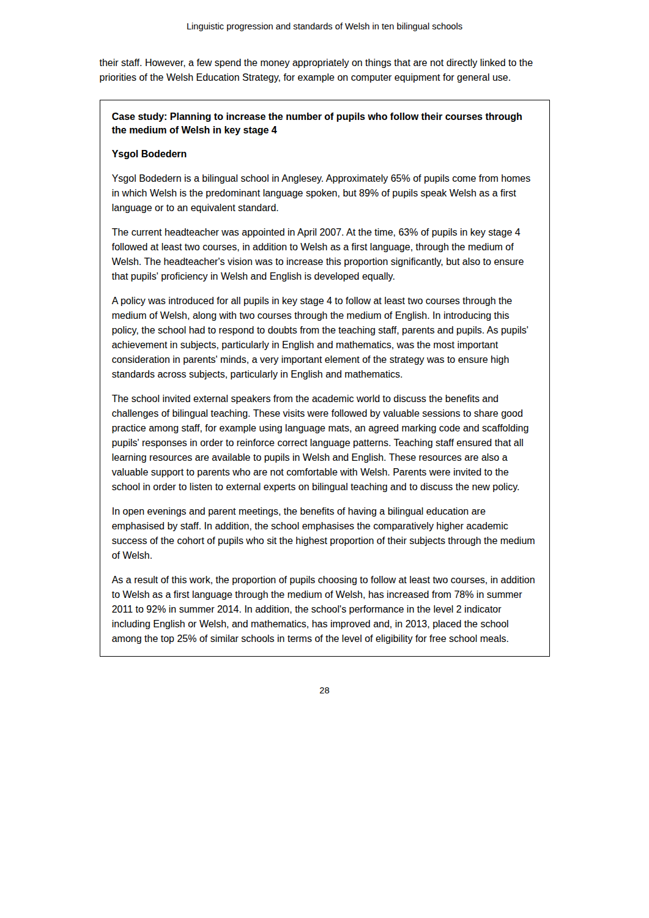Linguistic progression and standards of Welsh in ten bilingual schools
their staff. However, a few spend the money appropriately on things that are not directly linked to the priorities of the Welsh Education Strategy, for example on computer equipment for general use.
Case study: Planning to increase the number of pupils who follow their courses through the medium of Welsh in key stage 4
Ysgol Bodedern
Ysgol Bodedern is a bilingual school in Anglesey. Approximately 65% of pupils come from homes in which Welsh is the predominant language spoken, but 89% of pupils speak Welsh as a first language or to an equivalent standard.
The current headteacher was appointed in April 2007. At the time, 63% of pupils in key stage 4 followed at least two courses, in addition to Welsh as a first language, through the medium of Welsh. The headteacher's vision was to increase this proportion significantly, but also to ensure that pupils' proficiency in Welsh and English is developed equally.
A policy was introduced for all pupils in key stage 4 to follow at least two courses through the medium of Welsh, along with two courses through the medium of English. In introducing this policy, the school had to respond to doubts from the teaching staff, parents and pupils. As pupils' achievement in subjects, particularly in English and mathematics, was the most important consideration in parents' minds, a very important element of the strategy was to ensure high standards across subjects, particularly in English and mathematics.
The school invited external speakers from the academic world to discuss the benefits and challenges of bilingual teaching. These visits were followed by valuable sessions to share good practice among staff, for example using language mats, an agreed marking code and scaffolding pupils' responses in order to reinforce correct language patterns. Teaching staff ensured that all learning resources are available to pupils in Welsh and English. These resources are also a valuable support to parents who are not comfortable with Welsh. Parents were invited to the school in order to listen to external experts on bilingual teaching and to discuss the new policy.
In open evenings and parent meetings, the benefits of having a bilingual education are emphasised by staff. In addition, the school emphasises the comparatively higher academic success of the cohort of pupils who sit the highest proportion of their subjects through the medium of Welsh.
As a result of this work, the proportion of pupils choosing to follow at least two courses, in addition to Welsh as a first language through the medium of Welsh, has increased from 78% in summer 2011 to 92% in summer 2014. In addition, the school's performance in the level 2 indicator including English or Welsh, and mathematics, has improved and, in 2013, placed the school among the top 25% of similar schools in terms of the level of eligibility for free school meals.
28